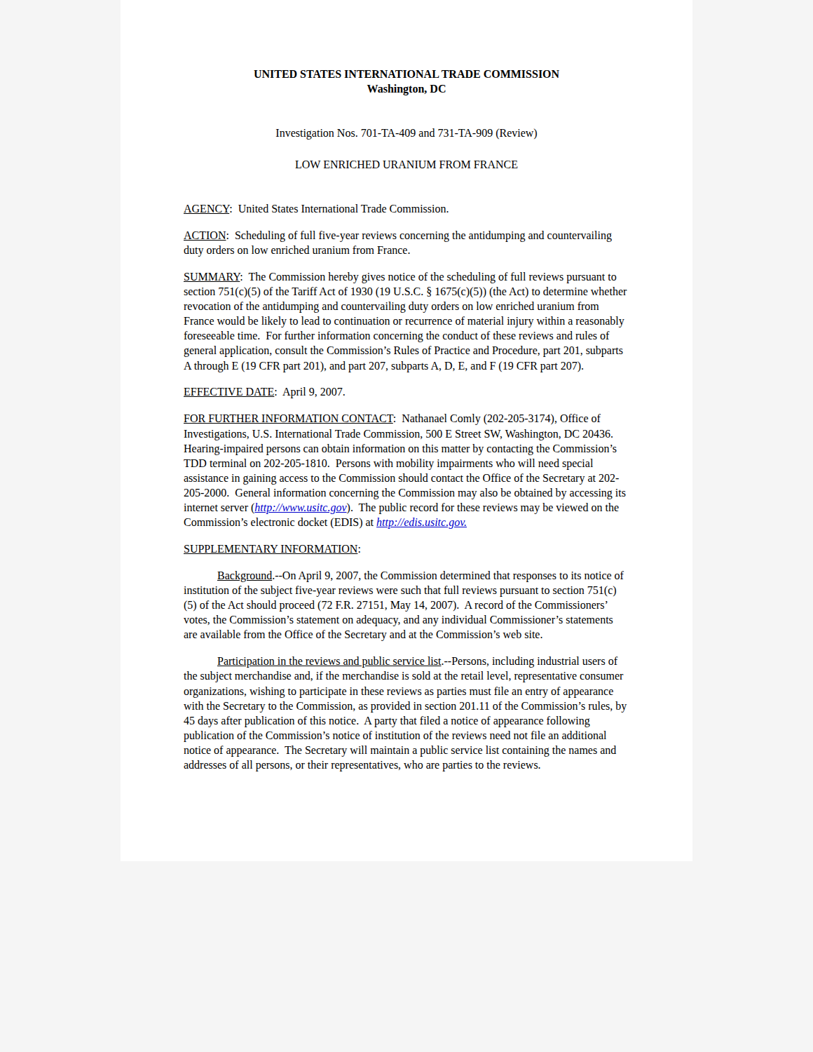UNITED STATES INTERNATIONAL TRADE COMMISSIONWashington, DC
Investigation Nos. 701-TA-409 and 731-TA-909 (Review)
LOW ENRICHED URANIUM FROM FRANCE
AGENCY: United States International Trade Commission.
ACTION: Scheduling of full five-year reviews concerning the antidumping and countervailing duty orders on low enriched uranium from France.
SUMMARY: The Commission hereby gives notice of the scheduling of full reviews pursuant to section 751(c)(5) of the Tariff Act of 1930 (19 U.S.C. § 1675(c)(5)) (the Act) to determine whether revocation of the antidumping and countervailing duty orders on low enriched uranium from France would be likely to lead to continuation or recurrence of material injury within a reasonably foreseeable time. For further information concerning the conduct of these reviews and rules of general application, consult the Commission’s Rules of Practice and Procedure, part 201, subparts A through E (19 CFR part 201), and part 207, subparts A, D, E, and F (19 CFR part 207).
EFFECTIVE DATE: April 9, 2007.
FOR FURTHER INFORMATION CONTACT: Nathanael Comly (202-205-3174), Office of Investigations, U.S. International Trade Commission, 500 E Street SW, Washington, DC 20436. Hearing-impaired persons can obtain information on this matter by contacting the Commission’s TDD terminal on 202-205-1810. Persons with mobility impairments who will need special assistance in gaining access to the Commission should contact the Office of the Secretary at 202-205-2000. General information concerning the Commission may also be obtained by accessing its internet server (http://www.usitc.gov). The public record for these reviews may be viewed on the Commission’s electronic docket (EDIS) at http://edis.usitc.gov.
SUPPLEMENTARY INFORMATION:
Background.--On April 9, 2007, the Commission determined that responses to its notice of institution of the subject five-year reviews were such that full reviews pursuant to section 751(c)(5) of the Act should proceed (72 F.R. 27151, May 14, 2007). A record of the Commissioners’ votes, the Commission’s statement on adequacy, and any individual Commissioner’s statements are available from the Office of the Secretary and at the Commission’s web site.
Participation in the reviews and public service list.--Persons, including industrial users of the subject merchandise and, if the merchandise is sold at the retail level, representative consumer organizations, wishing to participate in these reviews as parties must file an entry of appearance with the Secretary to the Commission, as provided in section 201.11 of the Commission’s rules, by 45 days after publication of this notice. A party that filed a notice of appearance following publication of the Commission’s notice of institution of the reviews need not file an additional notice of appearance. The Secretary will maintain a public service list containing the names and addresses of all persons, or their representatives, who are parties to the reviews.